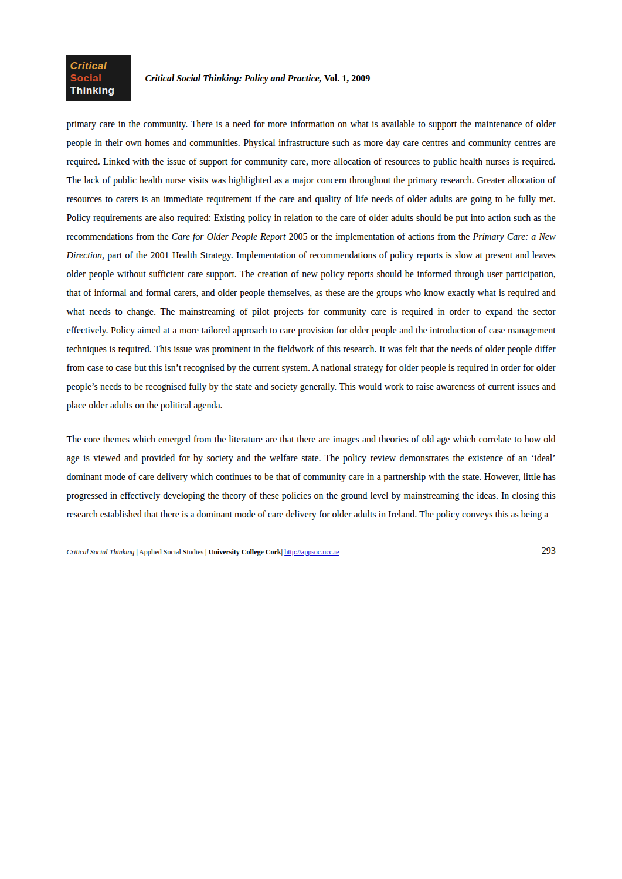Critical Social Thinking
Critical Social Thinking: Policy and Practice, Vol. 1, 2009
primary care in the community. There is a need for more information on what is available to support the maintenance of older people in their own homes and communities. Physical infrastructure such as more day care centres and community centres are required. Linked with the issue of support for community care, more allocation of resources to public health nurses is required. The lack of public health nurse visits was highlighted as a major concern throughout the primary research. Greater allocation of resources to carers is an immediate requirement if the care and quality of life needs of older adults are going to be fully met. Policy requirements are also required: Existing policy in relation to the care of older adults should be put into action such as the recommendations from the Care for Older People Report 2005 or the implementation of actions from the Primary Care: a New Direction, part of the 2001 Health Strategy. Implementation of recommendations of policy reports is slow at present and leaves older people without sufficient care support. The creation of new policy reports should be informed through user participation, that of informal and formal carers, and older people themselves, as these are the groups who know exactly what is required and what needs to change. The mainstreaming of pilot projects for community care is required in order to expand the sector effectively. Policy aimed at a more tailored approach to care provision for older people and the introduction of case management techniques is required. This issue was prominent in the fieldwork of this research. It was felt that the needs of older people differ from case to case but this isn’t recognised by the current system. A national strategy for older people is required in order for older people’s needs to be recognised fully by the state and society generally. This would work to raise awareness of current issues and place older adults on the political agenda.
The core themes which emerged from the literature are that there are images and theories of old age which correlate to how old age is viewed and provided for by society and the welfare state. The policy review demonstrates the existence of an ‘ideal’ dominant mode of care delivery which continues to be that of community care in a partnership with the state. However, little has progressed in effectively developing the theory of these policies on the ground level by mainstreaming the ideas. In closing this research established that there is a dominant mode of care delivery for older adults in Ireland. The policy conveys this as being a
Critical Social Thinking | Applied Social Studies | University College Cork| http://appsoc.ucc.ie
293